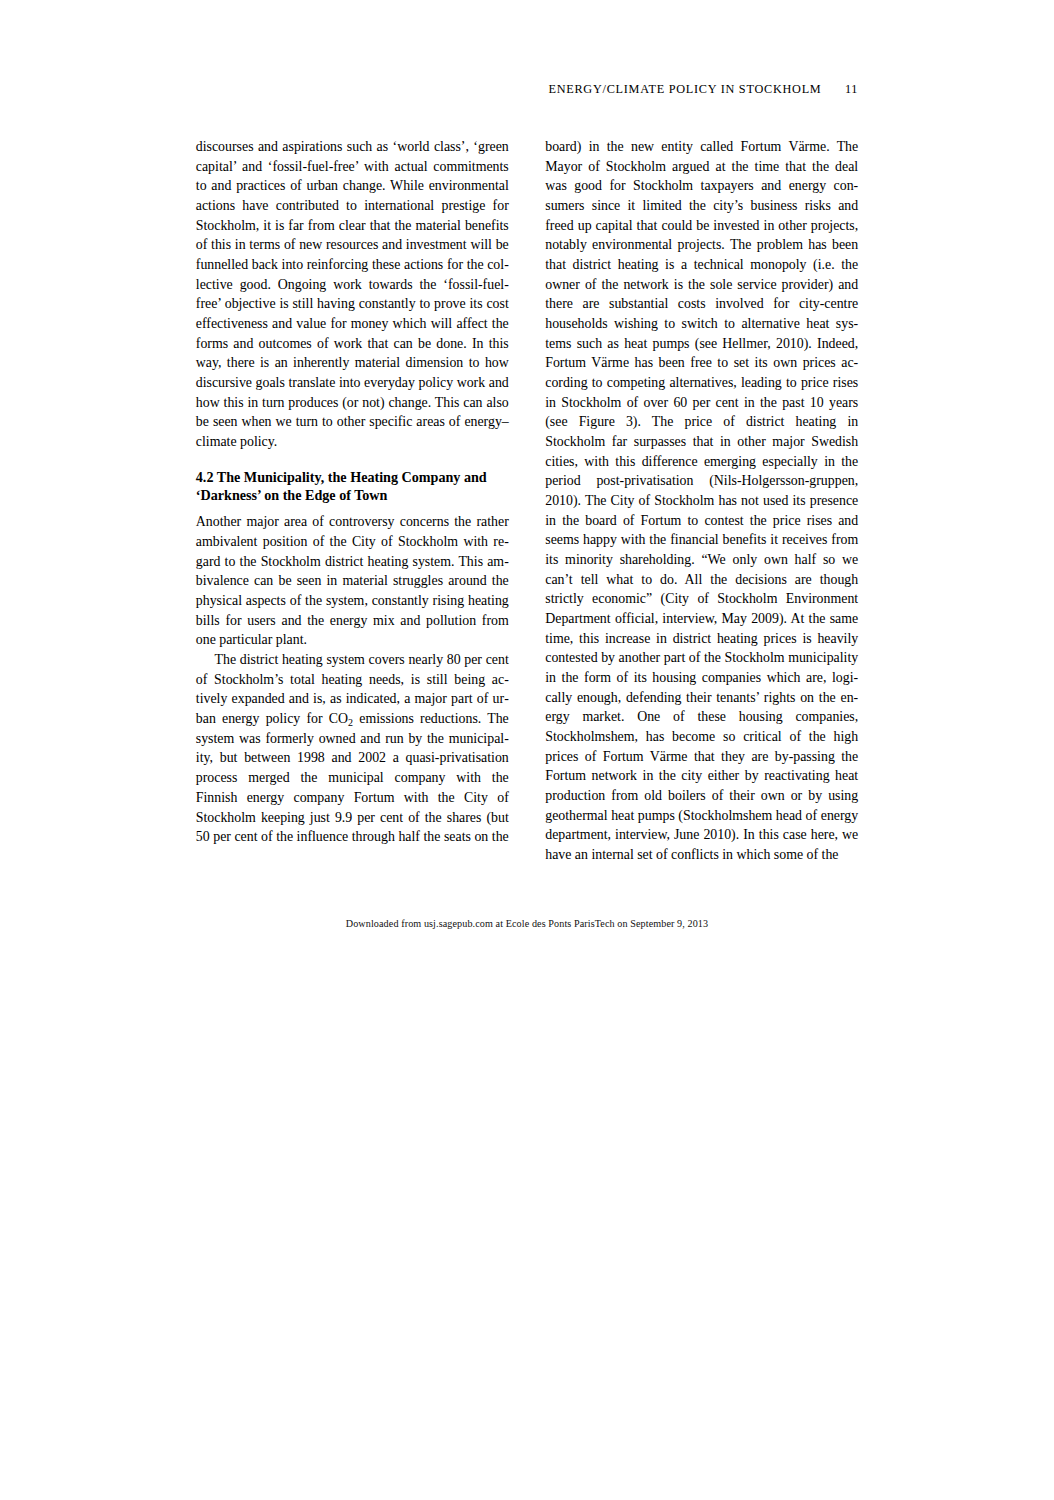Energy/Climate Policy in Stockholm 11
discourses and aspirations such as ‘world class’, ‘green capital’ and ‘fossil-fuel-free’ with actual commitments to and practices of urban change. While environmental actions have contributed to international prestige for Stockholm, it is far from clear that the material benefits of this in terms of new resources and investment will be funnelled back into reinforcing these actions for the collective good. Ongoing work towards the ‘fossil-fuel-free’ objective is still having constantly to prove its cost effectiveness and value for money which will affect the forms and outcomes of work that can be done. In this way, there is an inherently material dimension to how discursive goals translate into everyday policy work and how this in turn produces (or not) change. This can also be seen when we turn to other specific areas of energy–climate policy.
4.2 The Municipality, the Heating Company and ‘Darkness’ on the Edge of Town
Another major area of controversy concerns the rather ambivalent position of the City of Stockholm with regard to the Stockholm district heating system. This ambivalence can be seen in material struggles around the physical aspects of the system, constantly rising heating bills for users and the energy mix and pollution from one particular plant.
The district heating system covers nearly 80 per cent of Stockholm’s total heating needs, is still being actively expanded and is, as indicated, a major part of urban energy policy for CO2 emissions reductions. The system was formerly owned and run by the municipality, but between 1998 and 2002 a quasi-privatisation process merged the municipal company with the Finnish energy company Fortum with the City of Stockholm keeping just 9.9 per cent of the shares (but 50 per cent of the influence through half the seats on the board) in the new entity called Fortum Värme. The Mayor of Stockholm argued at the time that the deal was good for Stockholm taxpayers and energy consumers since it limited the city’s business risks and freed up capital that could be invested in other projects, notably environmental projects. The problem has been that district heating is a technical monopoly (i.e. the owner of the network is the sole service provider) and there are substantial costs involved for city-centre households wishing to switch to alternative heat systems such as heat pumps (see Hellmer, 2010). Indeed, Fortum Värme has been free to set its own prices according to competing alternatives, leading to price rises in Stockholm of over 60 per cent in the past 10 years (see Figure 3). The price of district heating in Stockholm far surpasses that in other major Swedish cities, with this difference emerging especially in the period post-privatisation (Nils-Holgersson-gruppen, 2010). The City of Stockholm has not used its presence in the board of Fortum to contest the price rises and seems happy with the financial benefits it receives from its minority shareholding. “We only own half so we can’t tell what to do. All the decisions are though strictly economic” (City of Stockholm Environment Department official, interview, May 2009). At the same time, this increase in district heating prices is heavily contested by another part of the Stockholm municipality in the form of its housing companies which are, logically enough, defending their tenants’ rights on the energy market. One of these housing companies, Stockholmshem, has become so critical of the high prices of Fortum Värme that they are by-passing the Fortum network in the city either by reactivating heat production from old boilers of their own or by using geothermal heat pumps (Stockholmshem head of energy department, interview, June 2010). In this case here, we have an internal set of conflicts in which some of the
Downloaded from usj.sagepub.com at Ecole des Ponts ParisTech on September 9, 2013